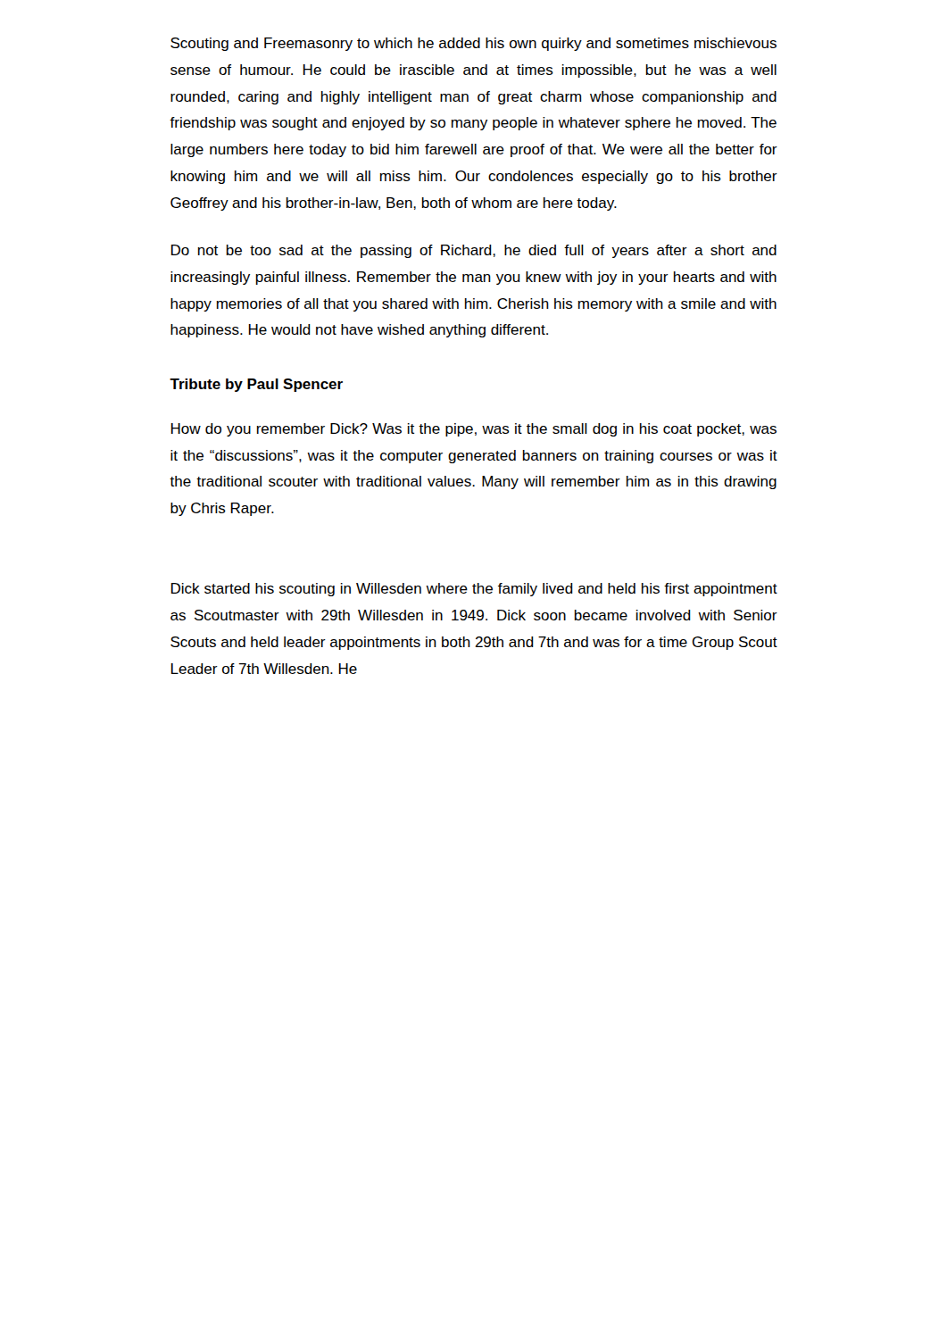Scouting and Freemasonry to which he added his own quirky and sometimes mischievous sense of humour. He could be irascible and at times impossible, but he was a well rounded, caring and highly intelligent man of great charm whose companionship and friendship was sought and enjoyed by so many people in whatever sphere he moved. The large numbers here today to bid him farewell are proof of that. We were all the better for knowing him and we will all miss him. Our condolences especially go to his brother Geoffrey and his brother-in-law, Ben, both of whom are here today.
Do not be too sad at the passing of Richard, he died full of years after a short and increasingly painful illness. Remember the man you knew with joy in your hearts and with happy memories of all that you shared with him. Cherish his memory with a smile and with happiness. He would not have wished anything different.
Tribute by Paul Spencer
How do you remember Dick? Was it the pipe, was it the small dog in his coat pocket, was it the “discussions”, was it the computer generated banners on training courses or was it the traditional scouter with traditional values. Many will remember him as in this drawing by Chris Raper.
Dick started his scouting in Willesden where the family lived and held his first appointment as Scoutmaster with 29th Willesden in 1949. Dick soon became involved with Senior Scouts and held leader appointments in both 29th and 7th and was for a time Group Scout Leader of 7th Willesden. He